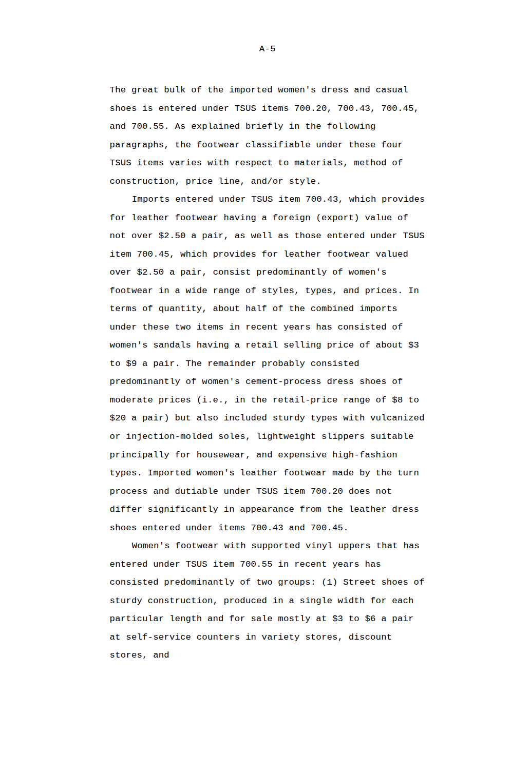A-5
The great bulk of the imported women's dress and casual shoes is entered under TSUS items 700.20, 700.43, 700.45, and 700.55. As explained briefly in the following paragraphs, the footwear classifiable under these four TSUS items varies with respect to materials, method of construction, price line, and/or style.
Imports entered under TSUS item 700.43, which provides for leather footwear having a foreign (export) value of not over $2.50 a pair, as well as those entered under TSUS item 700.45, which provides for leather footwear valued over $2.50 a pair, consist predominantly of women's footwear in a wide range of styles, types, and prices. In terms of quantity, about half of the combined imports under these two items in recent years has consisted of women's sandals having a retail selling price of about $3 to $9 a pair. The remainder probably consisted predominantly of women's cement-process dress shoes of moderate prices (i.e., in the retail-price range of $8 to $20 a pair) but also included sturdy types with vulcanized or injection-molded soles, lightweight slippers suitable principally for housewear, and expensive high-fashion types. Imported women's leather footwear made by the turn process and dutiable under TSUS item 700.20 does not differ significantly in appearance from the leather dress shoes entered under items 700.43 and 700.45.
Women's footwear with supported vinyl uppers that has entered under TSUS item 700.55 in recent years has consisted predominantly of two groups: (1) Street shoes of sturdy construction, produced in a single width for each particular length and for sale mostly at $3 to $6 a pair at self-service counters in variety stores, discount stores, and